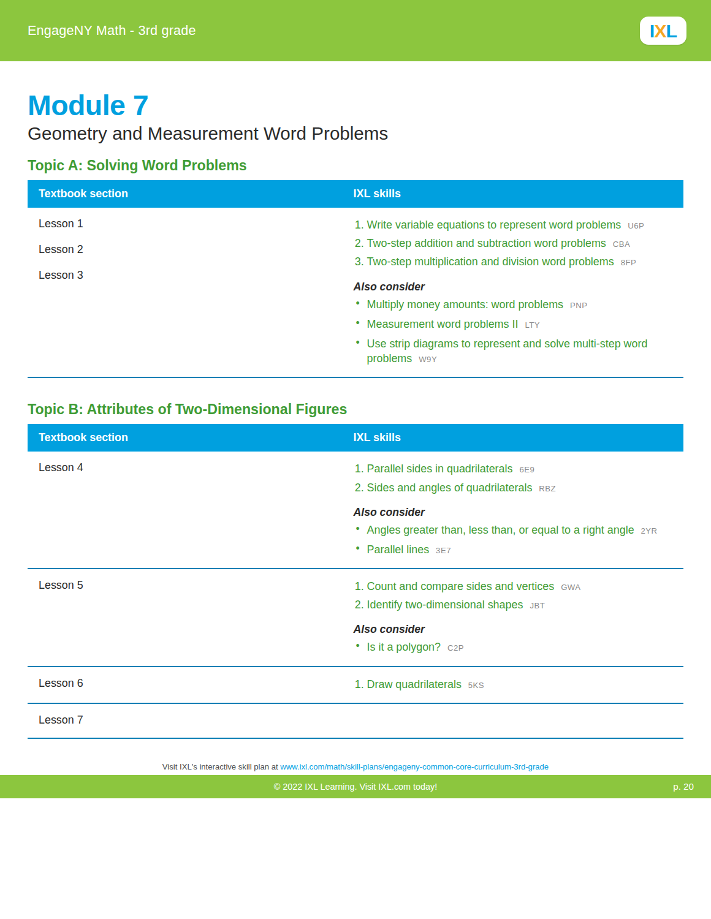EngageNY Math - 3rd grade
IXL
Module 7
Geometry and Measurement Word Problems
Topic A: Solving Word Problems
| Textbook section | IXL skills |
| --- | --- |
| Lesson 1 Lesson 2 Lesson 3 | Write variable equations to represent word problems U6P Two-step addition and subtraction word problems CBA Two-step multiplication and division word problems 8FP Also consider Multiply money amounts: word problems PNP Measurement word problems II LTY Use strip diagrams to represent and solve multi-step word problems W9Y |
Topic B: Attributes of Two-Dimensional Figures
| Textbook section | IXL skills |
| --- | --- |
| Lesson 4 | Parallel sides in quadrilaterals 6E9 Sides and angles of quadrilaterals RBZ Also consider Angles greater than, less than, or equal to a right angle 2YR Parallel lines 3E7 |
| Lesson 5 | Count and compare sides and vertices GWA Identify two-dimensional shapes JBT Also consider Is it a polygon? C2P |
| Lesson 6 | Draw quadrilaterals 5KS |
| Lesson 7 | |
Visit IXL's interactive skill plan at www.ixl.com/math/skill-plans/engageny-common-core-curriculum-3rd-grade
© 2022 IXL Learning. Visit IXL.com today!
p. 20